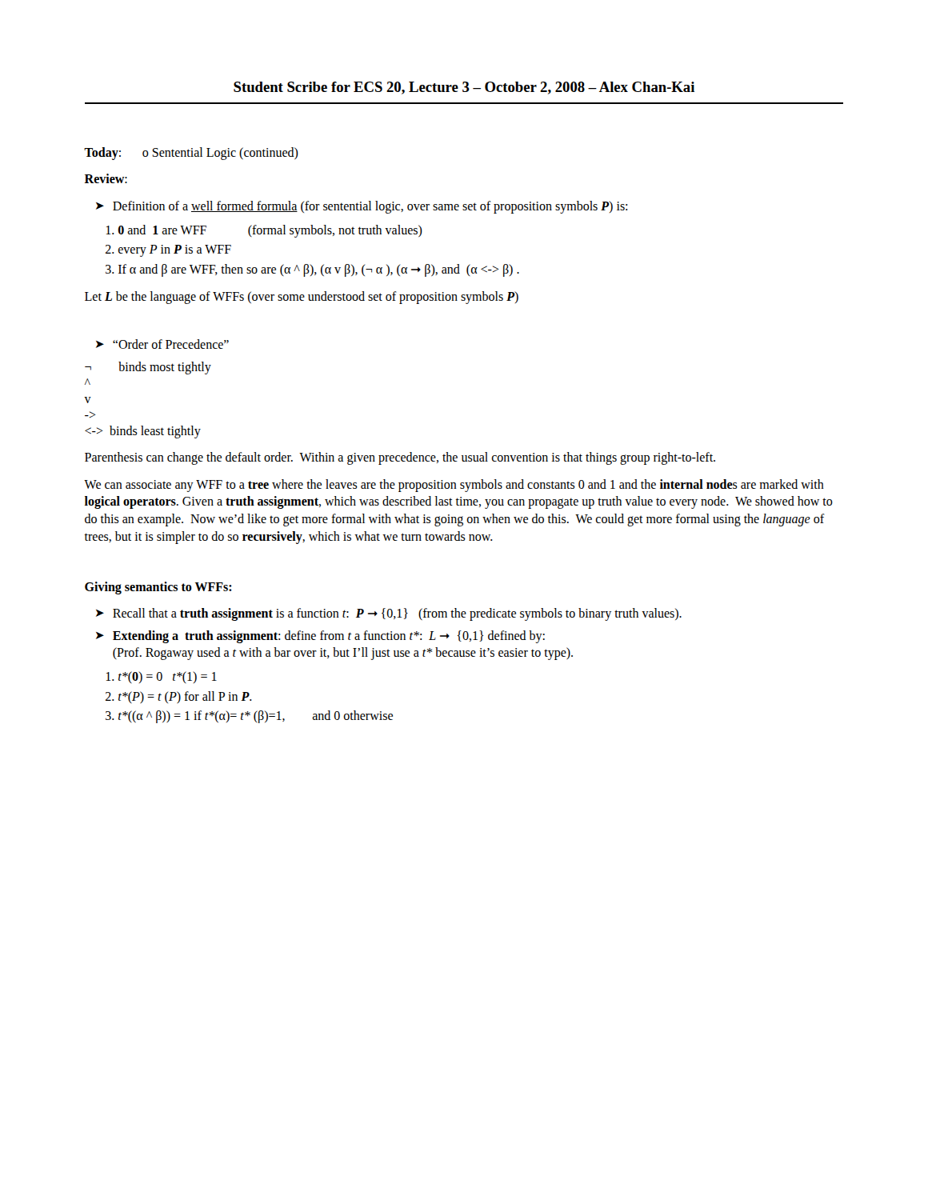Student Scribe for ECS 20, Lecture 3 – October 2, 2008 – Alex Chan-Kai
Today: o Sentential Logic (continued)
Review:
Definition of a well formed formula (for sentential logic, over same set of proposition symbols P) is:
0 and 1 are WFF (formal symbols, not truth values)
every P in P is a WFF
If α and β are WFF, then so are (α ^ β), (α v β), (¬ α ), (α ➞ β), and (α <-> β) .
Let L be the language of WFFs (over some understood set of proposition symbols P)
“Order of Precedence”
¬ binds most tightly
^
v
->
<-> binds least tightly
Parenthesis can change the default order. Within a given precedence, the usual convention is that things group right-to-left.
We can associate any WFF to a tree where the leaves are the proposition symbols and constants 0 and 1 and the internal nodes are marked with logical operators. Given a truth assignment, which was described last time, you can propagate up truth value to every node. We showed how to do this an example. Now we’d like to get more formal with what is going on when we do this. We could get more formal using the language of trees, but it is simpler to do so recursively, which is what we turn towards now.
Giving semantics to WFFs:
Recall that a truth assignment is a function t: P ➞ {0,1} (from the predicate symbols to binary truth values).
Extending a truth assignment: define from t a function t*: L ➞ {0,1} defined by:
(Prof. Rogaway used a t with a bar over it, but I’ll just use a t* because it’s easier to type).
t*(0) = 0 t*(1) = 1
t*(P) = t (P) for all P in P.
t*((α ^ β)) = 1 if t*(α)= t* (β)=1, and 0 otherwise